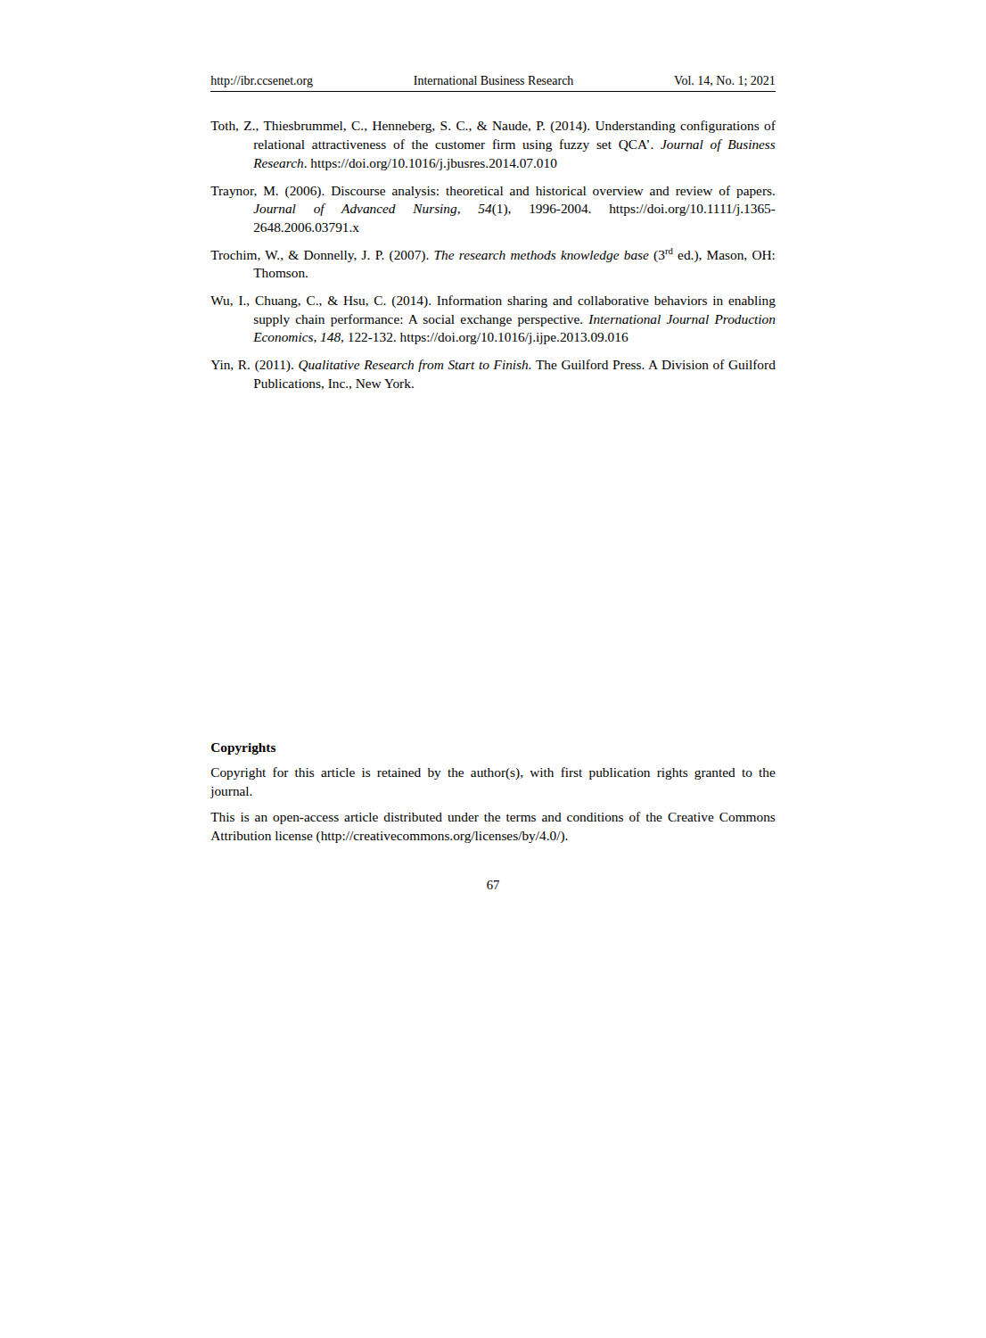http://ibr.ccsenet.org International Business Research Vol. 14, No. 1; 2021
Toth, Z., Thiesbrummel, C., Henneberg, S. C., & Naude, P. (2014). Understanding configurations of relational attractiveness of the customer firm using fuzzy set QCA’. Journal of Business Research. https://doi.org/10.1016/j.jbusres.2014.07.010
Traynor, M. (2006). Discourse analysis: theoretical and historical overview and review of papers. Journal of Advanced Nursing, 54(1), 1996-2004. https://doi.org/10.1111/j.1365-2648.2006.03791.x
Trochim, W., & Donnelly, J. P. (2007). The research methods knowledge base (3rd ed.), Mason, OH: Thomson.
Wu, I., Chuang, C., & Hsu, C. (2014). Information sharing and collaborative behaviors in enabling supply chain performance: A social exchange perspective. International Journal Production Economics, 148, 122-132. https://doi.org/10.1016/j.ijpe.2013.09.016
Yin, R. (2011). Qualitative Research from Start to Finish. The Guilford Press. A Division of Guilford Publications, Inc., New York.
Copyrights
Copyright for this article is retained by the author(s), with first publication rights granted to the journal.
This is an open-access article distributed under the terms and conditions of the Creative Commons Attribution license (http://creativecommons.org/licenses/by/4.0/).
67